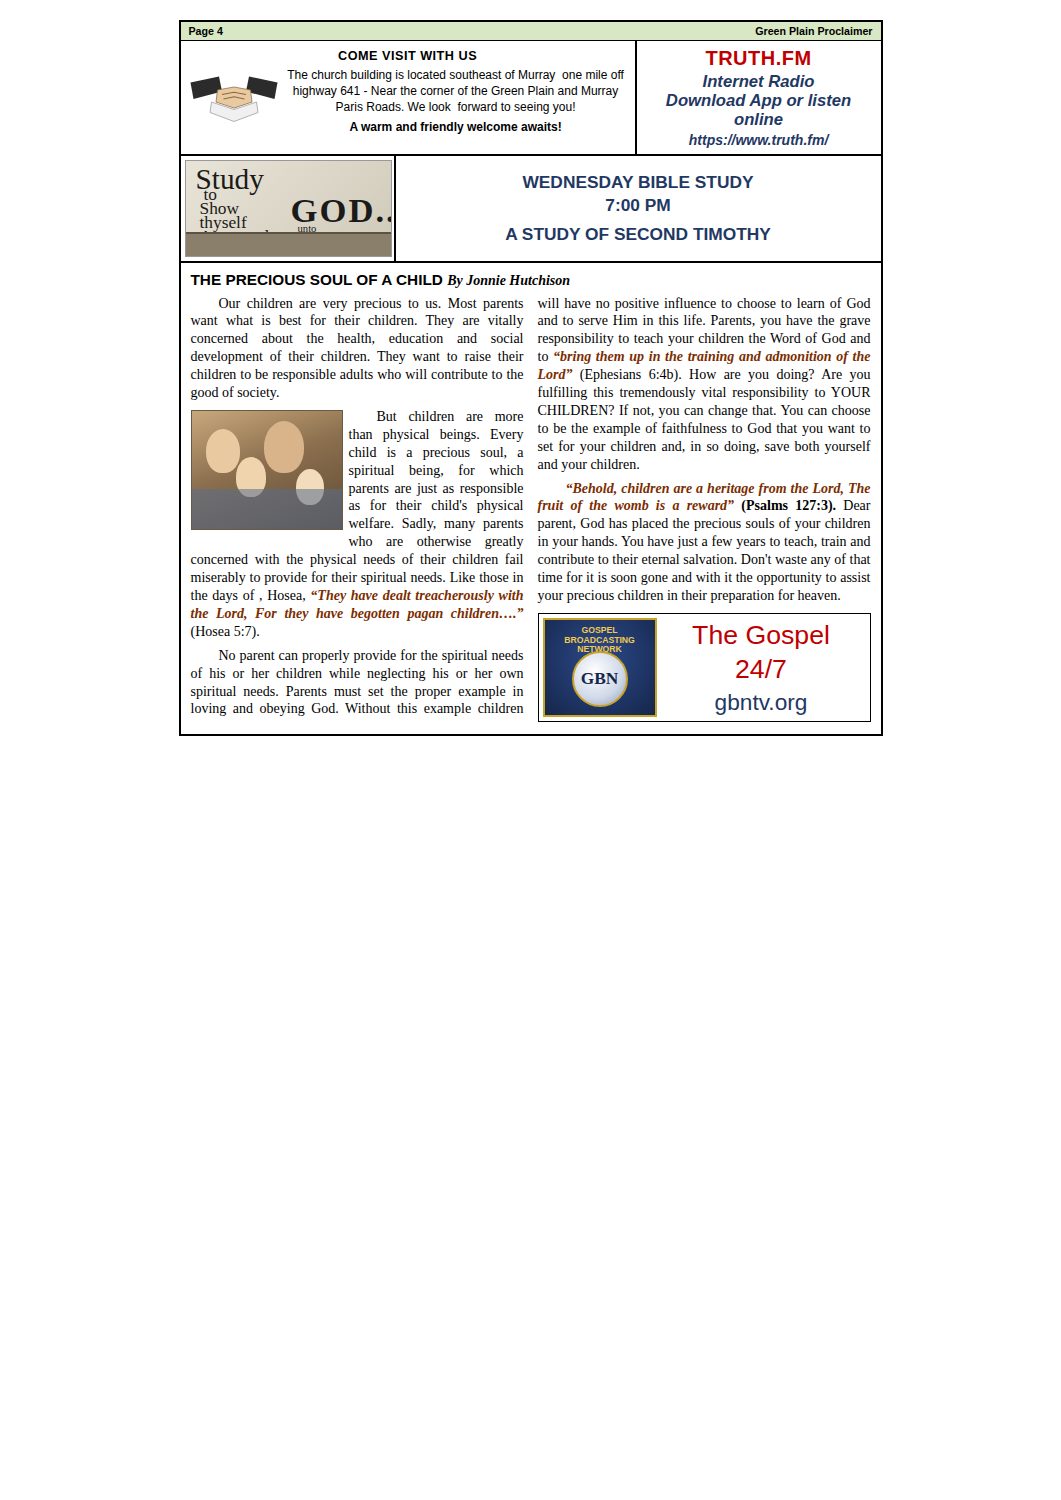Page 4 Green Plain Proclaimer
COME VISIT WITH US
The church building is located southeast of Murray one mile off highway 641 - Near the corner of the Green Plain and Murray Paris Roads. We look forward to seeing you!
A warm and friendly welcome awaits!
TRUTH.FM
Internet Radio
Download App or listen online
https://www.truth.fm/
Study to Show thyself Approved GOD... unto II Tim 2:15
WEDNESDAY BIBLE STUDY
7:00 PM
A STUDY OF SECOND TIMOTHY
THE PRECIOUS SOUL OF A CHILD By Jonnie Hutchison
Our children are very precious to us. Most parents want what is best for their children. They are vitally concerned about the health, education and social development of their children. They want to raise their children to be responsible adults who will contribute to the good of society.
But children are more than physical beings. Every child is a precious soul, a spiritual being, for which parents are just as responsible as for their child's physical welfare. Sadly, many parents who are otherwise greatly concerned with the physical needs of their children fail miserably to provide for their spiritual needs. Like those in the days of , Hosea, “They have dealt treacherously with the Lord, For they have begotten pagan children….” (Hosea 5:7).
No parent can properly provide for the spiritual needs of his or her children while neglecting his or her own spiritual needs. Parents must set the proper example in loving and obeying God. Without this example children will have no positive influence to choose to learn of God and to serve Him in this life. Parents, you have the grave responsibility to teach your children the Word of God and to “bring them up in the training and admonition of the Lord” (Ephesians 6:4b). How are you doing? Are you fulfilling this tremendously vital responsibility to YOUR CHILDREN? If not, you can change that. You can choose to be the example of faithfulness to God that you want to set for your children and, in so doing, save both yourself and your children.
“Behold, children are a heritage from the Lord, The fruit of the womb is a reward” (Psalms 127:3). Dear parent, God has placed the precious souls of your children in your hands. You have just a few years to teach, train and contribute to their eternal salvation. Don't waste any of that time for it is soon gone and with it the opportunity to assist your precious children in their preparation for heaven.
GOSPEL
BROADCASTING
NETWORK
GBN
The Gospel
24/7
gbntv.org